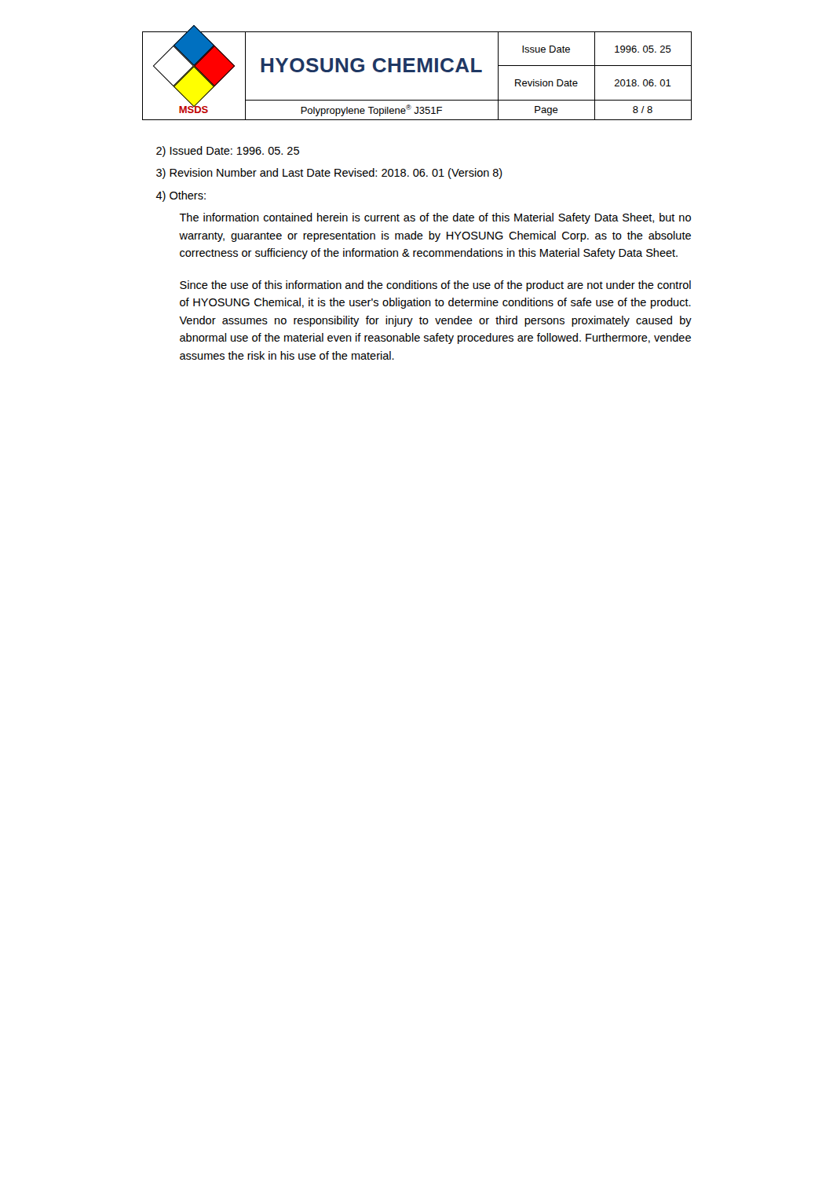| | HYOSUNG CHEMICAL | Issue Date | 1996. 05. 25 |
| Revision Date | 2018. 06. 01 |
| MSDS | Polypropylene Topilene ® J351F | Page | 8 / 8 |
2) Issued Date: 1996. 05. 25
3) Revision Number and Last Date Revised: 2018. 06. 01 (Version 8)
4) Others:
The information contained herein is current as of the date of this Material Safety Data Sheet, but no warranty, guarantee or representation is made by HYOSUNG Chemical Corp. as to the absolute correctness or sufficiency of the information & recommendations in this Material Safety Data Sheet.
Since the use of this information and the conditions of the use of the product are not under the control of HYOSUNG Chemical, it is the user's obligation to determine conditions of safe use of the product. Vendor assumes no responsibility for injury to vendee or third persons proximately caused by abnormal use of the material even if reasonable safety procedures are followed. Furthermore, vendee assumes the risk in his use of the material.